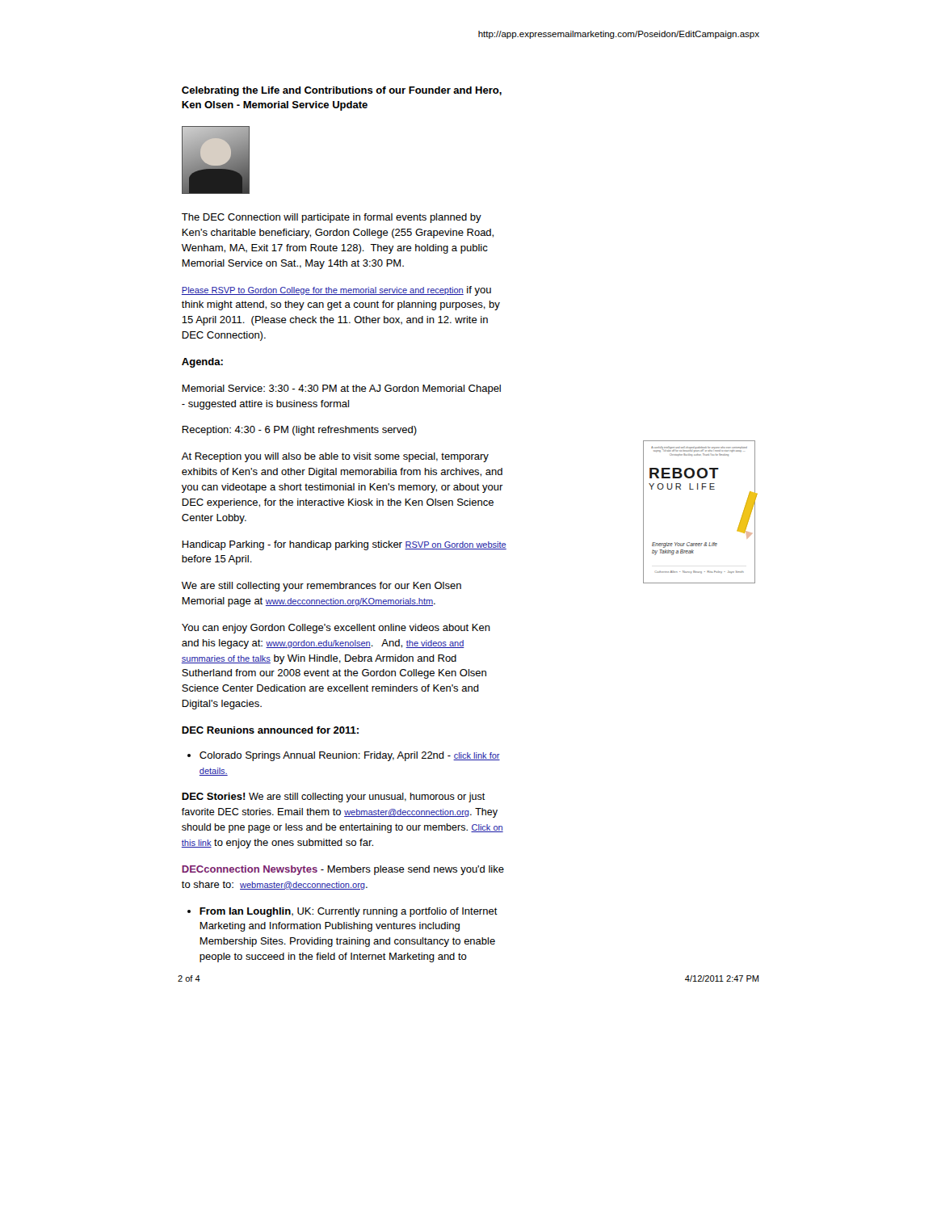http://app.expressemailmarketing.com/Poseidon/EditCampaign.aspx
Celebrating the Life and Contributions of our Founder and Hero,
Ken Olsen - Memorial Service Update
The DEC Connection will participate in formal events planned by Ken's charitable beneficiary, Gordon College (255 Grapevine Road, Wenham, MA, Exit 17 from Route 128). They are holding a public Memorial Service on Sat., May 14th at 3:30 PM.
Please RSVP to Gordon College for the memorial service and reception if you think might attend, so they can get a count for planning purposes, by 15 April 2011. (Please check the 11. Other box, and in 12. write in DEC Connection).
Agenda:
Memorial Service: 3:30 - 4:30 PM at the AJ Gordon Memorial Chapel - suggested attire is business formal
Reception: 4:30 - 6 PM (light refreshments served)
At Reception you will also be able to visit some special, temporary exhibits of Ken's and other Digital memorabilia from his archives, and you can videotape a short testimonial in Ken's memory, or about your DEC experience, for the interactive Kiosk in the Ken Olsen Science Center Lobby.
Handicap Parking - for handicap parking sticker RSVP on Gordon website before 15 April.
We are still collecting your remembrances for our Ken Olsen Memorial page at www.decconnection.org/KOmemorials.htm.
You can enjoy Gordon College's excellent online videos about Ken and his legacy at: www.gordon.edu/kenolsen. And, the videos and summaries of the talks by Win Hindle, Debra Armidon and Rod Sutherland from our 2008 event at the Gordon College Ken Olsen Science Center Dedication are excellent reminders of Ken's and Digital's legacies.
DEC Reunions announced for 2011:
Colorado Springs Annual Reunion: Friday, April 22nd - click link for details.
DEC Stories! We are still collecting your unusual, humorous or just favorite DEC stories. Email them to webmaster@decconnection.org. They should be pne page or less and be entertaining to our members. Click on this link to enjoy the ones submitted so far.
DECconnection Newsbytes - Members please send news you'd like to share to: webmaster@decconnection.org.
From Ian Loughlin, UK: Currently running a portfolio of Internet Marketing and Information Publishing ventures including Membership Sites. Providing training and consultancy to enable people to succeed in the field of Internet Marketing and to
A carefully intelligent and well-shaped guidebook for anyone who ever contemplated saying, "I'd take off for six beautiful years off" or who I need to start right away. — Christopher Buckley, author, Thank You for Smoking
REBOOTYOUR LIFE
Energize Your Career & Life
by Taking a Break
Catherine Allen • Nancy Bearg • Rita Foley • Jaye Smith
2 of 4 4/12/2011 2:47 PM